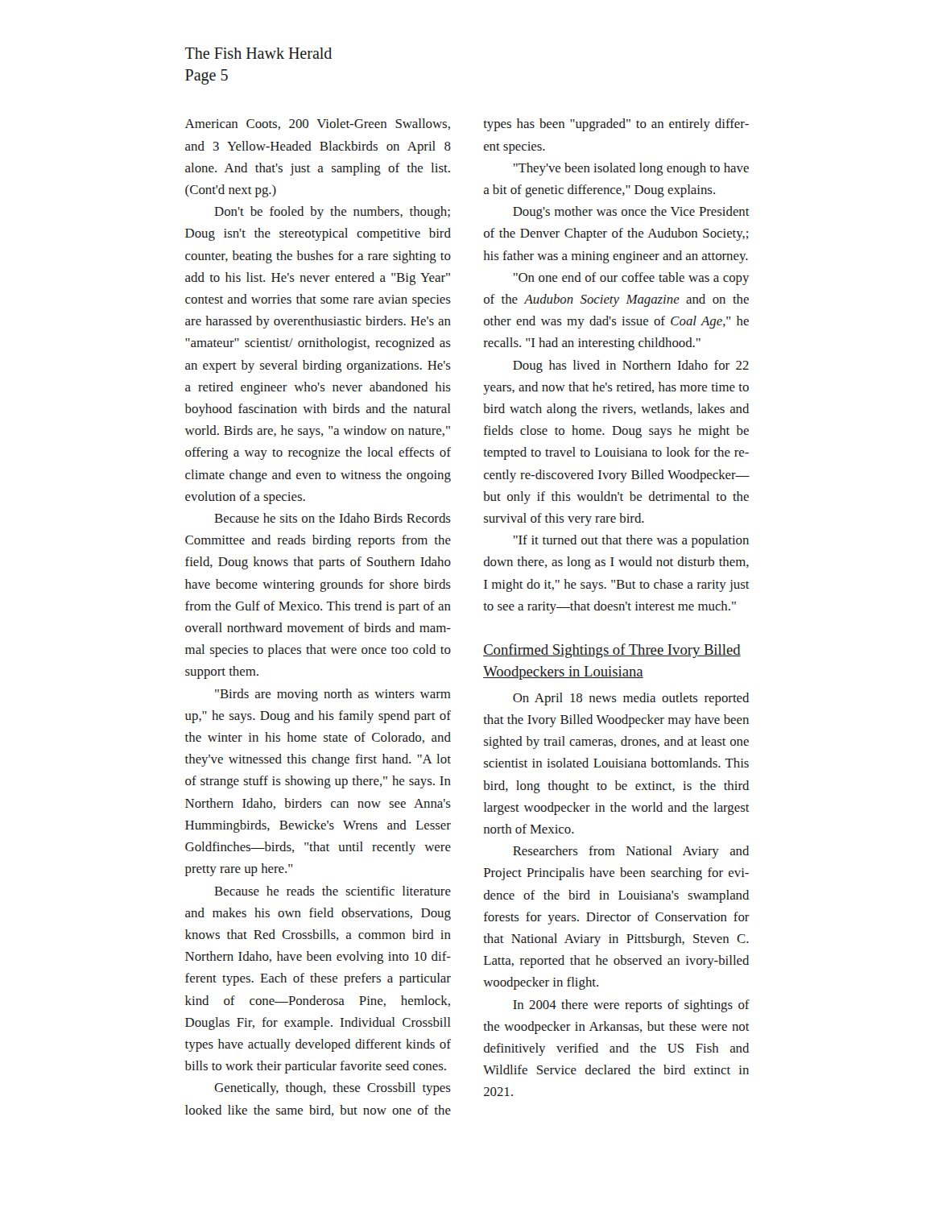The Fish Hawk Herald
Page 5
American Coots, 200 Violet-Green Swallows, and 3 Yellow-Headed Blackbirds on April 8 alone. And that's just a sampling of the list. (Cont'd next pg.)
Don't be fooled by the numbers, though; Doug isn't the stereotypical competitive bird counter, beating the bushes for a rare sighting to add to his list. He's never entered a "Big Year" contest and worries that some rare avian species are harassed by overenthusiastic birders. He's an "amateur" scientist/ ornithologist, recognized as an expert by several birding organizations. He's a retired engineer who's never abandoned his boyhood fascination with birds and the natural world. Birds are, he says, "a window on nature," offering a way to recognize the local effects of climate change and even to witness the ongoing evolution of a species.
Because he sits on the Idaho Birds Records Committee and reads birding reports from the field, Doug knows that parts of Southern Idaho have become wintering grounds for shore birds from the Gulf of Mexico. This trend is part of an overall northward movement of birds and mammal species to places that were once too cold to support them.
"Birds are moving north as winters warm up," he says. Doug and his family spend part of the winter in his home state of Colorado, and they've witnessed this change first hand. "A lot of strange stuff is showing up there," he says. In Northern Idaho, birders can now see Anna's Hummingbirds, Bewicke's Wrens and Lesser Goldfinches—birds, "that until recently were pretty rare up here."
Because he reads the scientific literature and makes his own field observations, Doug knows that Red Crossbills, a common bird in Northern Idaho, have been evolving into 10 different types. Each of these prefers a particular kind of cone—Ponderosa Pine, hemlock, Douglas Fir, for example. Individual Crossbill types have actually developed different kinds of bills to work their particular favorite seed cones.
Genetically, though, these Crossbill types looked like the same bird, but now one of the types has been "upgraded" to an entirely different species.
"They've been isolated long enough to have a bit of genetic difference," Doug explains.
Doug's mother was once the Vice President of the Denver Chapter of the Audubon Society,; his father was a mining engineer and an attorney.
"On one end of our coffee table was a copy of the Audubon Society Magazine and on the other end was my dad's issue of Coal Age," he recalls. "I had an interesting childhood."
Doug has lived in Northern Idaho for 22 years, and now that he's retired, has more time to bird watch along the rivers, wetlands, lakes and fields close to home. Doug says he might be tempted to travel to Louisiana to look for the recently re-discovered Ivory Billed Woodpecker—but only if this wouldn't be detrimental to the survival of this very rare bird.
"If it turned out that there was a population down there, as long as I would not disturb them, I might do it," he says. "But to chase a rarity just to see a rarity—that doesn't interest me much."
Confirmed Sightings of Three Ivory Billed Woodpeckers in Louisiana
On April 18 news media outlets reported that the Ivory Billed Woodpecker may have been sighted by trail cameras, drones, and at least one scientist in isolated Louisiana bottomlands. This bird, long thought to be extinct, is the third largest woodpecker in the world and the largest north of Mexico.
Researchers from National Aviary and Project Principalis have been searching for evidence of the bird in Louisiana's swampland forests for years. Director of Conservation for that National Aviary in Pittsburgh, Steven C. Latta, reported that he observed an ivory-billed woodpecker in flight.
In 2004 there were reports of sightings of the woodpecker in Arkansas, but these were not definitively verified and the US Fish and Wildlife Service declared the bird extinct in 2021.